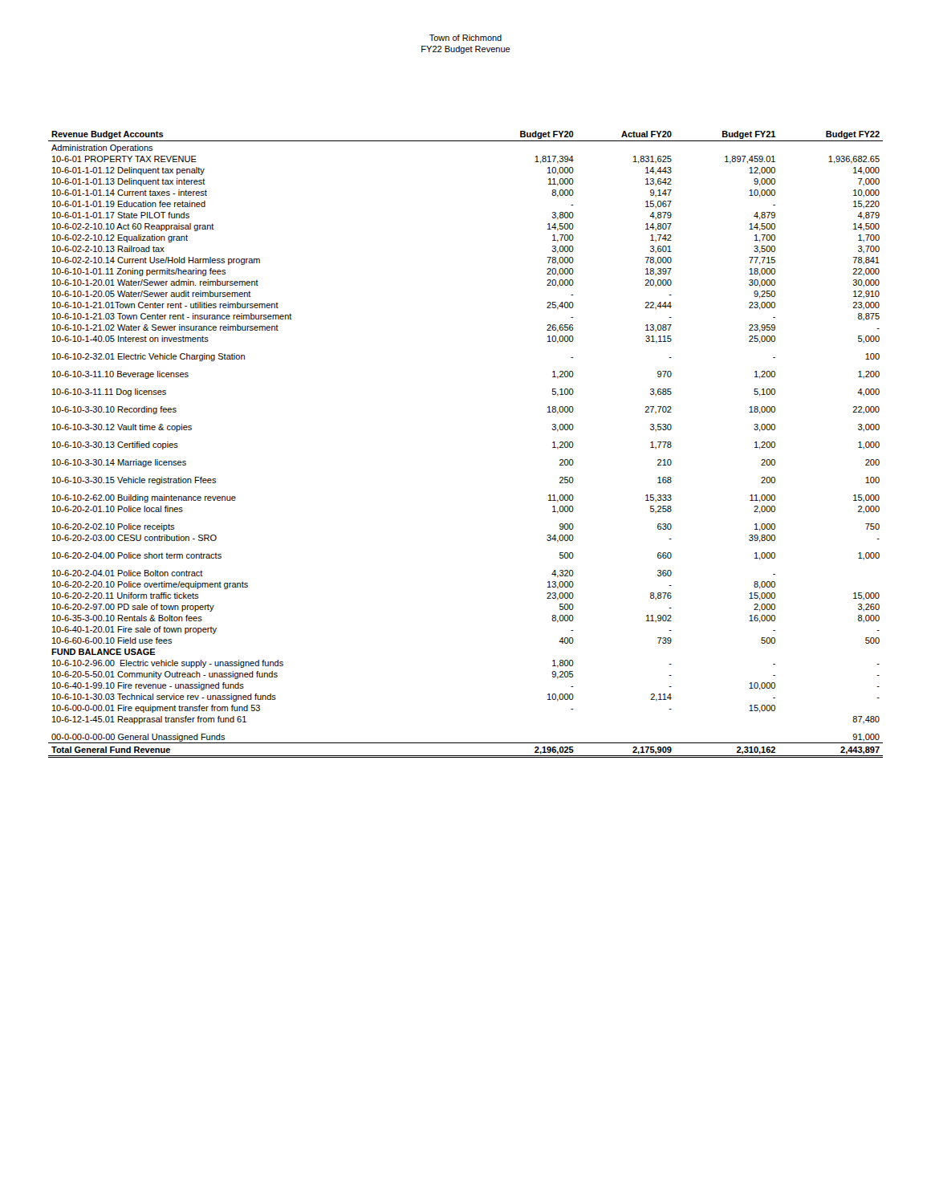Town of Richmond
FY22 Budget Revenue
| Revenue Budget Accounts | Budget FY20 | Actual FY20 | Budget FY21 | Budget FY22 |
| --- | --- | --- | --- | --- |
| Administration Operations | | | | |
| 10-6-01 PROPERTY TAX REVENUE | 1,817,394 | 1,831,625 | 1,897,459.01 | 1,936,682.65 |
| 10-6-01-1-01.12 Delinquent tax penalty | 10,000 | 14,443 | 12,000 | 14,000 |
| 10-6-01-1-01.13 Delinquent tax interest | 11,000 | 13,642 | 9,000 | 7,000 |
| 10-6-01-1-01.14 Current taxes - interest | 8,000 | 9,147 | 10,000 | 10,000 |
| 10-6-01-1-01.19 Education fee retained | - | 15,067 | - | 15,220 |
| 10-6-01-1-01.17 State PILOT funds | 3,800 | 4,879 | 4,879 | 4,879 |
| 10-6-02-2-10.10 Act 60 Reappraisal grant | 14,500 | 14,807 | 14,500 | 14,500 |
| 10-6-02-2-10.12 Equalization grant | 1,700 | 1,742 | 1,700 | 1,700 |
| 10-6-02-2-10.13 Railroad tax | 3,000 | 3,601 | 3,500 | 3,700 |
| 10-6-02-2-10.14 Current Use/Hold Harmless program | 78,000 | 78,000 | 77,715 | 78,841 |
| 10-6-10-1-01.11 Zoning permits/hearing fees | 20,000 | 18,397 | 18,000 | 22,000 |
| 10-6-10-1-20.01 Water/Sewer admin. reimbursement | 20,000 | 20,000 | 30,000 | 30,000 |
| 10-6-10-1-20.05 Water/Sewer audit reimbursement | - | - | 9,250 | 12,910 |
| 10-6-10-1-21.01Town Center rent - utilities reimbursement | 25,400 | 22,444 | 23,000 | 23,000 |
| 10-6-10-1-21.03 Town Center rent - insurance reimbursement | - | - | - | 8,875 |
| 10-6-10-1-21.02 Water & Sewer insurance reimbursement | 26,656 | 13,087 | 23,959 | - |
| 10-6-10-1-40.05 Interest on investments | 10,000 | 31,115 | 25,000 | 5,000 |
| 10-6-10-2-32.01 Electric Vehicle Charging Station | - | - | - | 100 |
| 10-6-10-3-11.10 Beverage licenses | 1,200 | 970 | 1,200 | 1,200 |
| 10-6-10-3-11.11 Dog licenses | 5,100 | 3,685 | 5,100 | 4,000 |
| 10-6-10-3-30.10 Recording fees | 18,000 | 27,702 | 18,000 | 22,000 |
| 10-6-10-3-30.12 Vault time & copies | 3,000 | 3,530 | 3,000 | 3,000 |
| 10-6-10-3-30.13 Certified copies | 1,200 | 1,778 | 1,200 | 1,000 |
| 10-6-10-3-30.14 Marriage licenses | 200 | 210 | 200 | 200 |
| 10-6-10-3-30.15 Vehicle registration Ffees | 250 | 168 | 200 | 100 |
| 10-6-10-2-62.00 Building maintenance revenue | 11,000 | 15,333 | 11,000 | 15,000 |
| 10-6-20-2-01.10 Police local fines | 1,000 | 5,258 | 2,000 | 2,000 |
| 10-6-20-2-02.10 Police receipts | 900 | 630 | 1,000 | 750 |
| 10-6-20-2-03.00 CESU contribution - SRO | 34,000 | - | 39,800 | - |
| 10-6-20-2-04.00 Police short term contracts | 500 | 660 | 1,000 | 1,000 |
| 10-6-20-2-04.01 Police Bolton contract | 4,320 | 360 | - | |
| 10-6-20-2-20.10 Police overtime/equipment grants | 13,000 | - | 8,000 | |
| 10-6-20-2-20.11 Uniform traffic tickets | 23,000 | 8,876 | 15,000 | 15,000 |
| 10-6-20-2-97.00 PD sale of town property | 500 | - | 2,000 | 3,260 |
| 10-6-35-3-00.10 Rentals & Bolton fees | 8,000 | 11,902 | 16,000 | 8,000 |
| 10-6-40-1-20.01 Fire sale of town property | - | - | - | - |
| 10-6-60-6-00.10 Field use fees | 400 | 739 | 500 | 500 |
| FUND BALANCE USAGE | | | | |
| 10-6-10-2-96.00 Electric vehicle supply - unassigned funds | 1,800 | - | - | - |
| 10-6-20-5-50.01 Community Outreach - unassigned funds | 9,205 | - | - | - |
| 10-6-40-1-99.10 Fire revenue - unassigned funds | - | - | 10,000 | - |
| 10-6-10-1-30.03 Technical service rev - unassigned funds | 10,000 | 2,114 | - | - |
| 10-6-00-0-00.01 Fire equipment transfer from fund 53 | - | - | 15,000 | |
| 10-6-12-1-45.01 Reapprasal transfer from fund 61 | | | | 87,480 |
| 00-0-00-0-00-00 General Unassigned Funds | | | | 91,000 |
| Total General Fund Revenue | 2,196,025 | 2,175,909 | 2,310,162 | 2,443,897 |